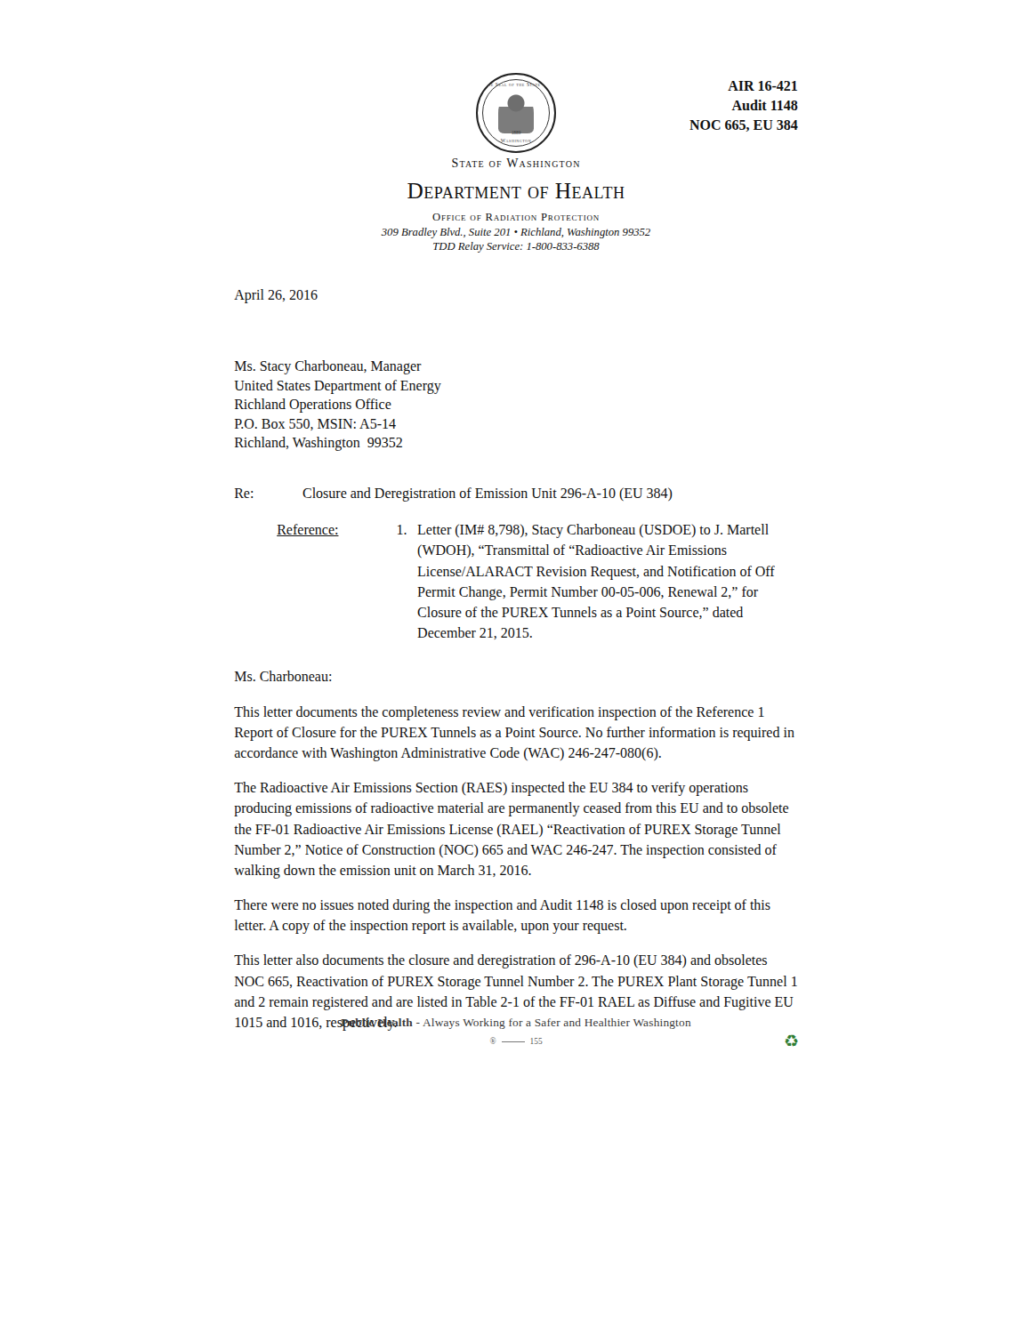AIR 16-421
Audit 1148
NOC 665, EU 384
The Seal of the State of
1889
Washington
State of Washington
Department of Health
Office of Radiation Protection
309 Bradley Blvd., Suite 201 • Richland, Washington 99352
TDD Relay Service: 1-800-833-6388
April 26, 2016
Ms. Stacy Charboneau, Manager
United States Department of Energy
Richland Operations Office
P.O. Box 550, MSIN: A5-14
Richland, Washington 99352
Re:
Closure and Deregistration of Emission Unit 296-A-10 (EU 384)
Reference:
1.
Letter (IM# 8,798), Stacy Charboneau (USDOE) to J. Martell (WDOH), “Transmittal of “Radioactive Air Emissions License/ALARACT Revision Request, and Notification of Off Permit Change, Permit Number 00-05-006, Renewal 2,” for Closure of the PUREX Tunnels as a Point Source,” dated December 21, 2015.
Ms. Charboneau:
This letter documents the completeness review and verification inspection of the Reference 1 Report of Closure for the PUREX Tunnels as a Point Source. No further information is required in accordance with Washington Administrative Code (WAC) 246-247-080(6).
The Radioactive Air Emissions Section (RAES) inspected the EU 384 to verify operations producing emissions of radioactive material are permanently ceased from this EU and to obsolete the FF-01 Radioactive Air Emissions License (RAEL) “Reactivation of PUREX Storage Tunnel Number 2,” Notice of Construction (NOC) 665 and WAC 246-247. The inspection consisted of walking down the emission unit on March 31, 2016.
There were no issues noted during the inspection and Audit 1148 is closed upon receipt of this letter. A copy of the inspection report is available, upon your request.
This letter also documents the closure and deregistration of 296-A-10 (EU 384) and obsoletes NOC 665, Reactivation of PUREX Storage Tunnel Number 2. The PUREX Plant Storage Tunnel 1 and 2 remain registered and are listed in Table 2-1 of the FF-01 RAEL as Diffuse and Fugitive EU 1015 and 1016, respectively.
Public Health - Always Working for a Safer and Healthier Washington
® 155
♻